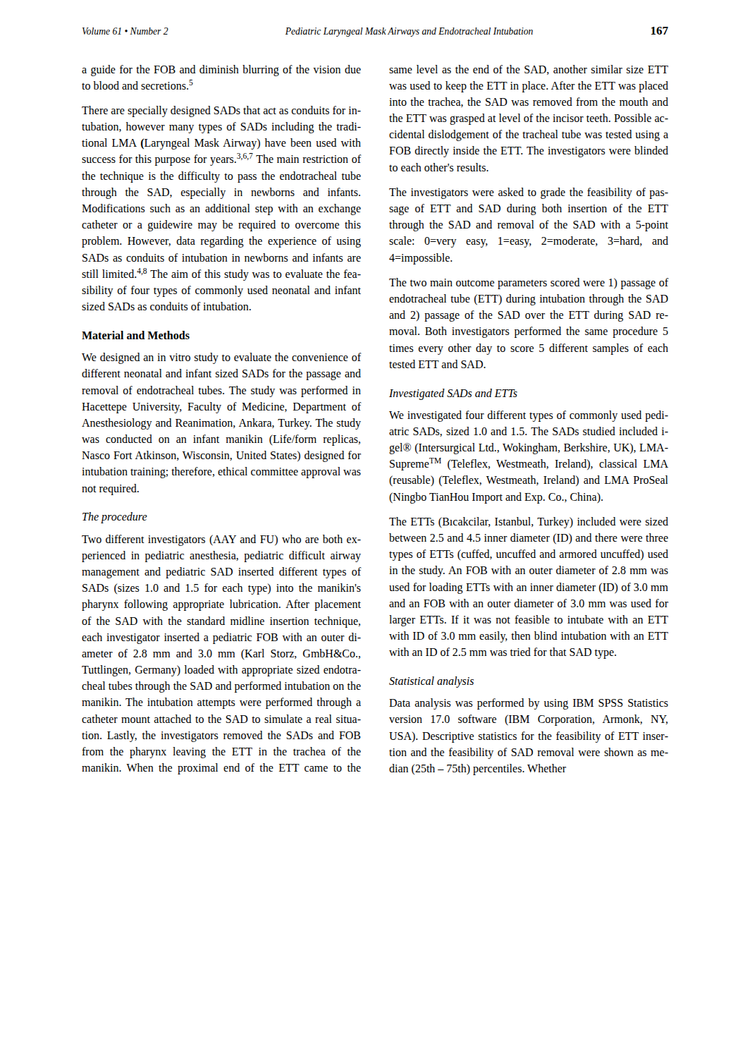Volume 61 • Number 2 Pediatric Laryngeal Mask Airways and Endotracheal Intubation 167
a guide for the FOB and diminish blurring of the vision due to blood and secretions.5
There are specially designed SADs that act as conduits for intubation, however many types of SADs including the traditional LMA (Laryngeal Mask Airway) have been used with success for this purpose for years.3,6,7 The main restriction of the technique is the difficulty to pass the endotracheal tube through the SAD, especially in newborns and infants. Modifications such as an additional step with an exchange catheter or a guidewire may be required to overcome this problem. However, data regarding the experience of using SADs as conduits of intubation in newborns and infants are still limited.4,8 The aim of this study was to evaluate the feasibility of four types of commonly used neonatal and infant sized SADs as conduits of intubation.
Material and Methods
We designed an in vitro study to evaluate the convenience of different neonatal and infant sized SADs for the passage and removal of endotracheal tubes. The study was performed in Hacettepe University, Faculty of Medicine, Department of Anesthesiology and Reanimation, Ankara, Turkey. The study was conducted on an infant manikin (Life/form replicas, Nasco Fort Atkinson, Wisconsin, United States) designed for intubation training; therefore, ethical committee approval was not required.
The procedure
Two different investigators (AAY and FU) who are both experienced in pediatric anesthesia, pediatric difficult airway management and pediatric SAD inserted different types of SADs (sizes 1.0 and 1.5 for each type) into the manikin's pharynx following appropriate lubrication. After placement of the SAD with the standard midline insertion technique, each investigator inserted a pediatric FOB with an outer diameter of 2.8 mm and 3.0 mm (Karl Storz, GmbH&Co., Tuttlingen, Germany) loaded with appropriate sized endotracheal tubes through the SAD and performed intubation on the manikin. The intubation attempts were performed through a catheter mount attached to the SAD to simulate a real situation. Lastly, the investigators removed the SADs and FOB from the pharynx leaving the ETT in the trachea of the manikin. When the proximal end of the ETT came to the same level as the end of the SAD, another similar size ETT was used to keep the ETT in place. After the ETT was placed into the trachea, the SAD was removed from the mouth and the ETT was grasped at level of the incisor teeth. Possible accidental dislodgement of the tracheal tube was tested using a FOB directly inside the ETT. The investigators were blinded to each other's results.
The investigators were asked to grade the feasibility of passage of ETT and SAD during both insertion of the ETT through the SAD and removal of the SAD with a 5-point scale: 0=very easy, 1=easy, 2=moderate, 3=hard, and 4=impossible.
The two main outcome parameters scored were 1) passage of endotracheal tube (ETT) during intubation through the SAD and 2) passage of the SAD over the ETT during SAD removal. Both investigators performed the same procedure 5 times every other day to score 5 different samples of each tested ETT and SAD.
Investigated SADs and ETTs
We investigated four different types of commonly used pediatric SADs, sized 1.0 and 1.5. The SADs studied included i-gel® (Intersurgical Ltd., Wokingham, Berkshire, UK), LMA-SupremeTM (Teleflex, Westmeath, Ireland), classical LMA (reusable) (Teleflex, Westmeath, Ireland) and LMA ProSeal (Ningbo TianHou Import and Exp. Co., China).
The ETTs (Bıcakcilar, Istanbul, Turkey) included were sized between 2.5 and 4.5 inner diameter (ID) and there were three types of ETTs (cuffed, uncuffed and armored uncuffed) used in the study. An FOB with an outer diameter of 2.8 mm was used for loading ETTs with an inner diameter (ID) of 3.0 mm and an FOB with an outer diameter of 3.0 mm was used for larger ETTs. If it was not feasible to intubate with an ETT with ID of 3.0 mm easily, then blind intubation with an ETT with an ID of 2.5 mm was tried for that SAD type.
Statistical analysis
Data analysis was performed by using IBM SPSS Statistics version 17.0 software (IBM Corporation, Armonk, NY, USA). Descriptive statistics for the feasibility of ETT insertion and the feasibility of SAD removal were shown as median (25th – 75th) percentiles. Whether